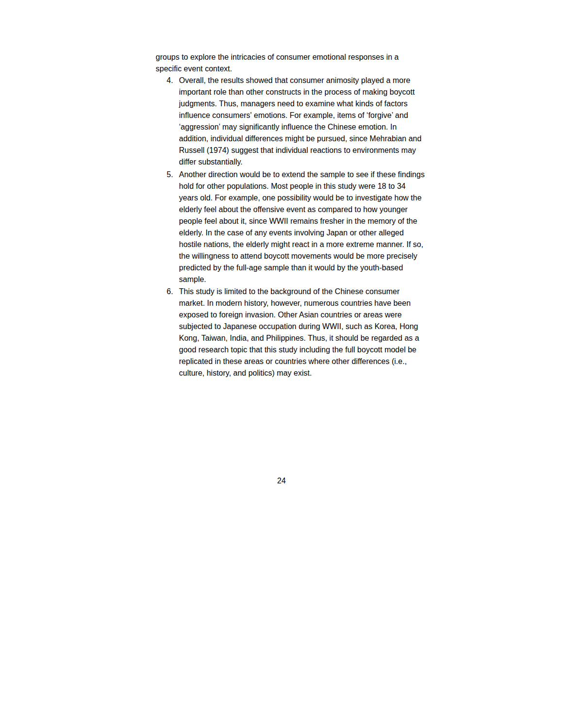groups to explore the intricacies of consumer emotional responses in a specific event context.
Overall, the results showed that consumer animosity played a more important role than other constructs in the process of making boycott judgments. Thus, managers need to examine what kinds of factors influence consumers' emotions. For example, items of ‘forgive’ and ‘aggression’ may significantly influence the Chinese emotion. In addition, individual differences might be pursued, since Mehrabian and Russell (1974) suggest that individual reactions to environments may differ substantially.
Another direction would be to extend the sample to see if these findings hold for other populations. Most people in this study were 18 to 34 years old. For example, one possibility would be to investigate how the elderly feel about the offensive event as compared to how younger people feel about it, since WWII remains fresher in the memory of the elderly. In the case of any events involving Japan or other alleged hostile nations, the elderly might react in a more extreme manner. If so, the willingness to attend boycott movements would be more precisely predicted by the full-age sample than it would by the youth-based sample.
This study is limited to the background of the Chinese consumer market. In modern history, however, numerous countries have been exposed to foreign invasion. Other Asian countries or areas were subjected to Japanese occupation during WWII, such as Korea, Hong Kong, Taiwan, India, and Philippines. Thus, it should be regarded as a good research topic that this study including the full boycott model be replicated in these areas or countries where other differences (i.e., culture, history, and politics) may exist.
24